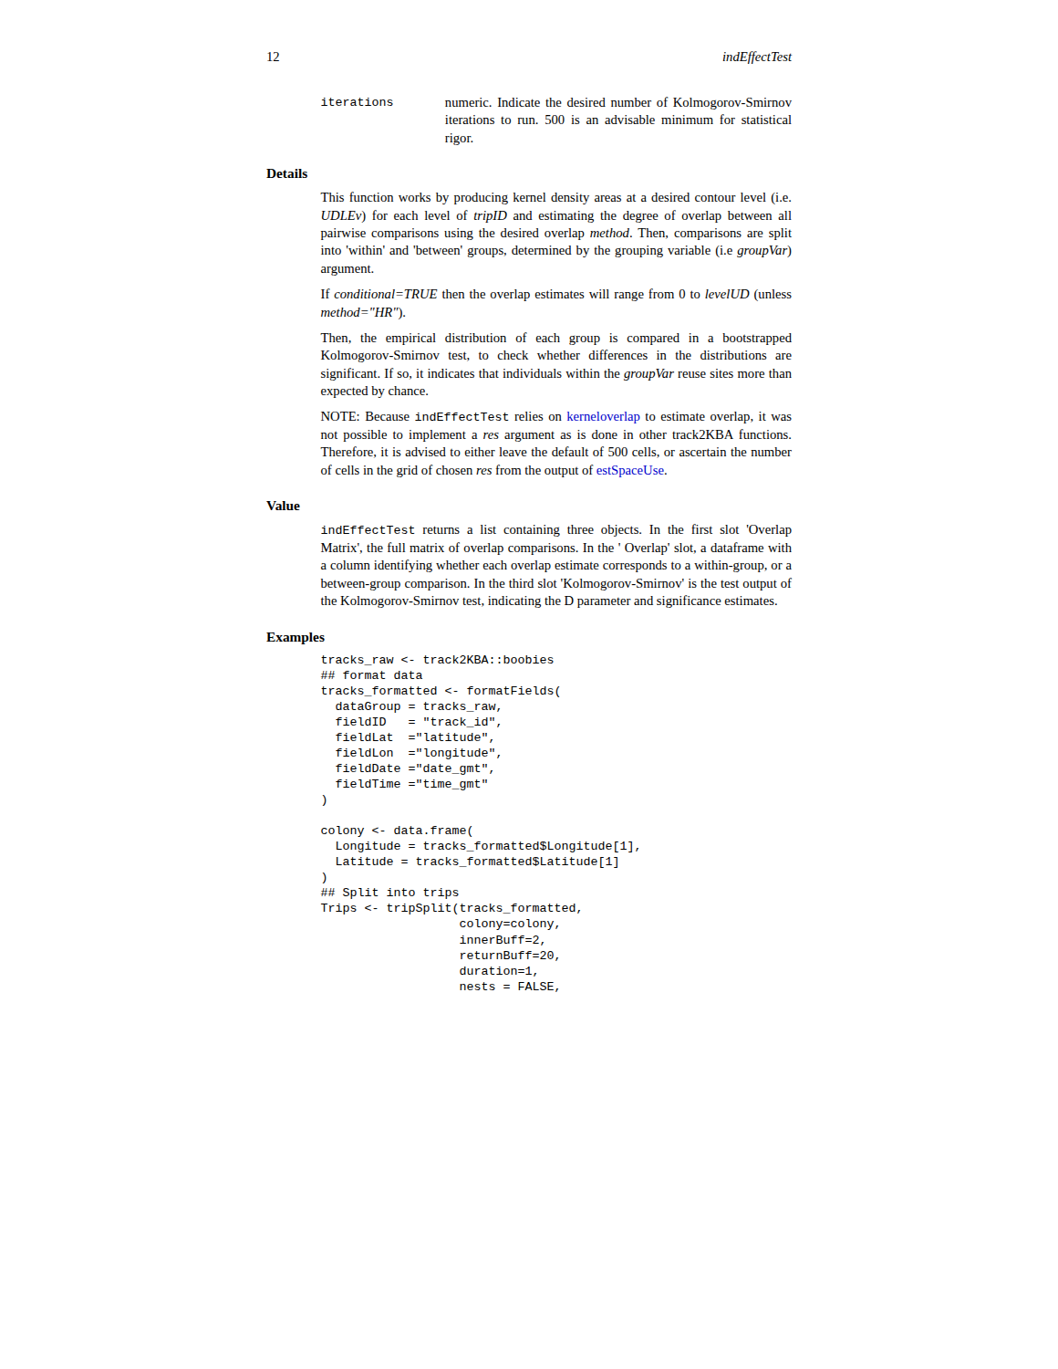12 indEffectTest
iterations
numeric. Indicate the desired number of Kolmogorov-Smirnov iterations to run. 500 is an advisable minimum for statistical rigor.
Details
This function works by producing kernel density areas at a desired contour level (i.e. UDLEv) for each level of tripID and estimating the degree of overlap between all pairwise comparisons using the desired overlap method. Then, comparisons are split into 'within' and 'between' groups, determined by the grouping variable (i.e groupVar) argument.
If conditional=TRUE then the overlap estimates will range from 0 to levelUD (unless method="HR").
Then, the empirical distribution of each group is compared in a bootstrapped Kolmogorov-Smirnov test, to check whether differences in the distributions are significant. If so, it indicates that individuals within the groupVar reuse sites more than expected by chance.
NOTE: Because indEffectTest relies on kerneloverlap to estimate overlap, it was not possible to implement a res argument as is done in other track2KBA functions. Therefore, it is advised to either leave the default of 500 cells, or ascertain the number of cells in the grid of chosen res from the output of estSpaceUse.
Value
indEffectTest returns a list containing three objects. In the first slot 'Overlap Matrix', the full matrix of overlap comparisons. In the ' Overlap' slot, a dataframe with a column identifying whether each overlap estimate corresponds to a within-group, or a between-group comparison. In the third slot 'Kolmogorov-Smirnov' is the test output of the Kolmogorov-Smirnov test, indicating the D parameter and significance estimates.
Examples
tracks_raw <- track2KBA::boobies
## format data
tracks_formatted <- formatFields(
  dataGroup = tracks_raw,
  fieldID   = "track_id",
  fieldLat  ="latitude",
  fieldLon  ="longitude",
  fieldDate ="date_gmt",
  fieldTime ="time_gmt"
)

colony <- data.frame(
  Longitude = tracks_formatted$Longitude[1],
  Latitude = tracks_formatted$Latitude[1]
)
## Split into trips
Trips <- tripSplit(tracks_formatted,
                   colony=colony,
                   innerBuff=2,
                   returnBuff=20,
                   duration=1,
                   nests = FALSE,